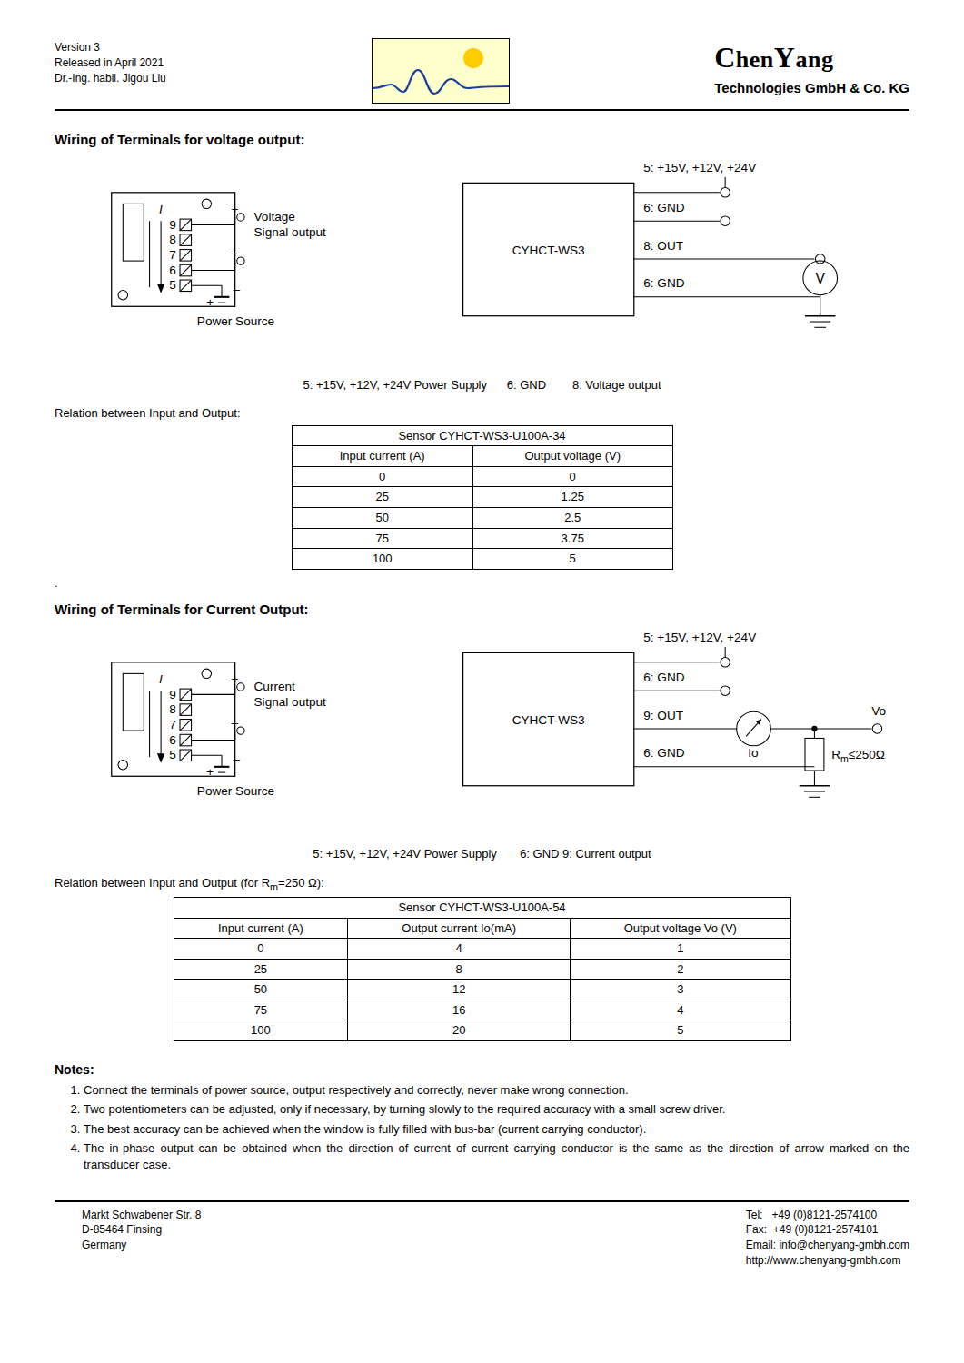Version 3
Released in April 2021
Dr.-Ing. habil. Jigou Liu
ChenYang
Technologies GmbH & Co. KG
Wiring of Terminals for voltage output:
I 9 8 7 6 5 + – Voltage Signal output + – Power Source CYHCT-WS3 6: GND 8: OUT 6: GND 5: +15V, +12V, +24V V
5: +15V, +12V, +24V Power Supply 6: GND 8: Voltage output
Relation between Input and Output:
Sensor CYHCT-WS3-U100A-34
| Input current (A) | Output voltage (V) |
| --- | --- |
| 0 | 0 |
| 25 | 1.25 |
| 50 | 2.5 |
| 75 | 3.75 |
| 100 | 5 |
.
Wiring of Terminals for Current Output:
I 9 8 7 6 5 + – Current Signal output + – Power Source CYHCT-WS3 6: GND 9: OUT 6: GND 5: +15V, +12V, +24V Io Vo Rm≤250Ω
5: +15V, +12V, +24V Power Supply 6: GND 9: Current output
Relation between Input and Output (for Rm=250 Ω):
Sensor CYHCT-WS3-U100A-54
| Input current (A) | Output current Io(mA) | Output voltage Vo (V) |
| --- | --- | --- |
| 0 | 4 | 1 |
| 25 | 8 | 2 |
| 50 | 12 | 3 |
| 75 | 16 | 4 |
| 100 | 20 | 5 |
Notes:
Connect the terminals of power source, output respectively and correctly, never make wrong connection.
Two potentiometers can be adjusted, only if necessary, by turning slowly to the required accuracy with a small screw driver.
The best accuracy can be achieved when the window is fully filled with bus-bar (current carrying conductor).
The in-phase output can be obtained when the direction of current of current carrying conductor is the same as the direction of arrow marked on the transducer case.
Markt Schwabener Str. 8
D-85464 Finsing
Germany
Tel: +49 (0)8121-2574100
Fax: +49 (0)8121-2574101
Email: info@chenyang-gmbh.com
http://www.chenyang-gmbh.com